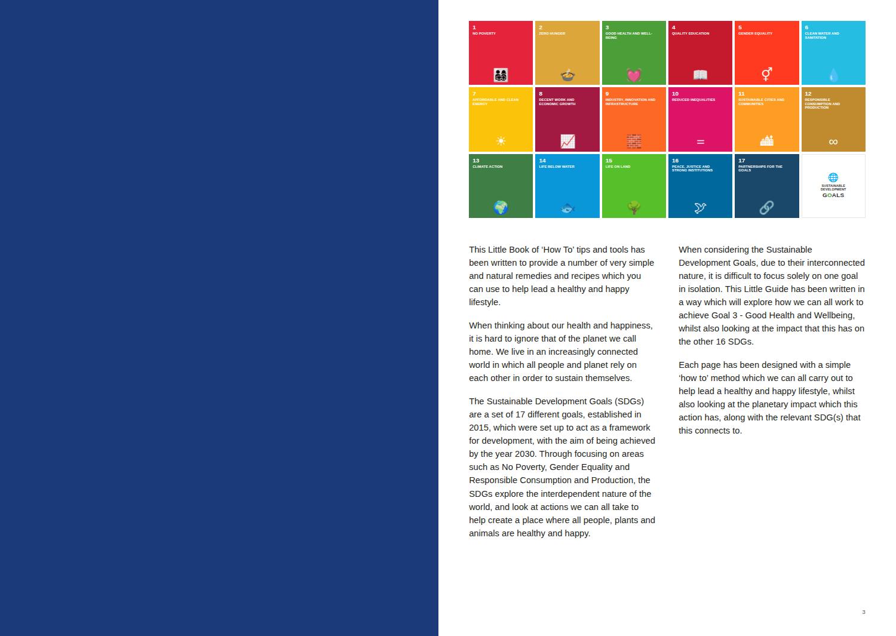1 No Poverty👨‍👩‍👧‍👦
2 Zero Hunger🍲
3 Good Health and Well-being💓
4 Quality Education📖
5 Gender Equality⚥
6 Clean Water and Sanitation💧
7 Affordable and Clean Energy☀
8 Decent Work and Economic Growth📈
9 Industry, Innovation and Infrastructure🧱
10 Reduced Inequalities＝
11 Sustainable Cities and Communities🏙
12 Responsible Consumption and Production∞
13 Climate Action🌍
14 Life Below Water🐟
15 Life on Land🌳
16 Peace, Justice and Strong Institutions🕊
17 Partnerships for the Goals🔗
🌐 Sustainable
Development GOALS
This Little Book of ‘How To’ tips and tools has been written to provide a number of very simple and natural remedies and recipes which you can use to help lead a healthy and happy lifestyle.
When thinking about our health and happiness, it is hard to ignore that of the planet we call home. We live in an increasingly connected world in which all people and planet rely on each other in order to sustain themselves.
The Sustainable Development Goals (SDGs) are a set of 17 different goals, established in 2015, which were set up to act as a framework for development, with the aim of being achieved by the year 2030. Through focusing on areas such as No Poverty, Gender Equality and Responsible Consumption and Production, the SDGs explore the interdependent nature of the world, and look at actions we can all take to help create a place where all people, plants and animals are healthy and happy.
When considering the Sustainable Development Goals, due to their interconnected nature, it is difficult to focus solely on one goal in isolation. This Little Guide has been written in a way which will explore how we can all work to achieve Goal 3 - Good Health and Wellbeing, whilst also looking at the impact that this has on the other 16 SDGs.
Each page has been designed with a simple ‘how to’ method which we can all carry out to help lead a healthy and happy lifestyle, whilst also looking at the planetary impact which this action has, along with the relevant SDG(s) that this connects to.
3